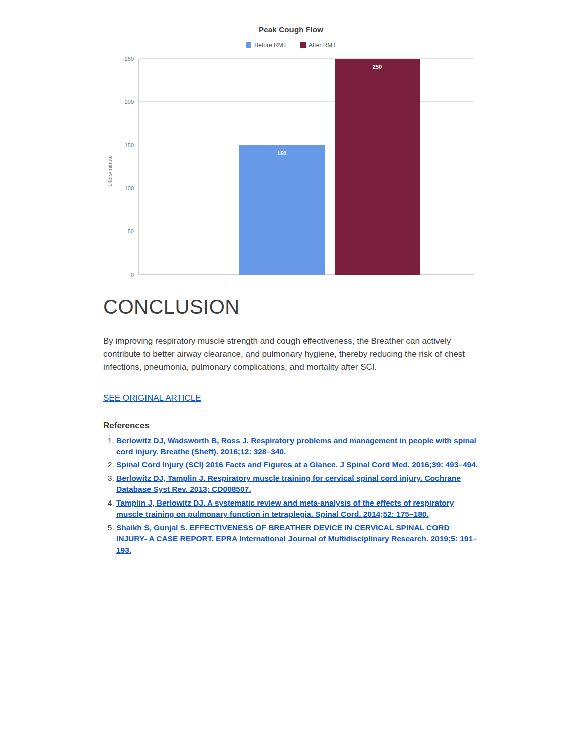Peak Cough Flow
Before RMT
After RMT
Liters/minute
250
200
150
100
50
0
150
250
CONCLUSION
By improving respiratory muscle strength and cough effectiveness, the Breather can actively contribute to better airway clearance, and pulmonary hygiene, thereby reducing the risk of chest infections, pneumonia, pulmonary complications, and mortality after SCI.
SEE ORIGINAL ARTICLE
References
Berlowitz DJ, Wadsworth B, Ross J. Respiratory problems and management in people with spinal cord injury. Breathe (Sheff). 2016;12: 328–340.
Spinal Cord Injury (SCI) 2016 Facts and Figures at a Glance. J Spinal Cord Med. 2016;39: 493–494.
Berlowitz DJ, Tamplin J. Respiratory muscle training for cervical spinal cord injury. Cochrane Database Syst Rev. 2013; CD008507.
Tamplin J, Berlowitz DJ. A systematic review and meta-analysis of the effects of respiratory muscle training on pulmonary function in tetraplegia. Spinal Cord. 2014;52: 175–180.
Shaikh S, Gunjal S. EFFECTIVENESS OF BREATHER DEVICE IN CERVICAL SPINAL CORD INJURY- A CASE REPORT. EPRA International Journal of Multidisciplinary Research. 2019;5: 191–193.